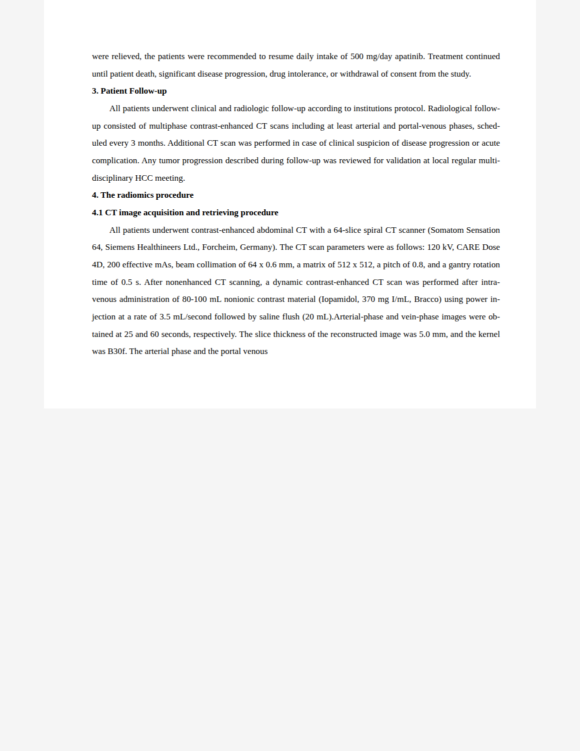were relieved, the patients were recommended to resume daily intake of 500 mg/day apatinib. Treatment continued until patient death, significant disease progression, drug intolerance, or withdrawal of consent from the study.
3. Patient Follow-up
All patients underwent clinical and radiologic follow-up according to institutions protocol. Radiological follow-up consisted of multiphase contrast-enhanced CT scans including at least arterial and portal-venous phases, scheduled every 3 months. Additional CT scan was performed in case of clinical suspicion of disease progression or acute complication. Any tumor progression described during follow-up was reviewed for validation at local regular multidisciplinary HCC meeting.
4. The radiomics procedure
4.1 CT image acquisition and retrieving procedure
All patients underwent contrast-enhanced abdominal CT with a 64-slice spiral CT scanner (Somatom Sensation 64, Siemens Healthineers Ltd., Forcheim, Germany). The CT scan parameters were as follows: 120 kV, CARE Dose 4D, 200 effective mAs, beam collimation of 64 x 0.6 mm, a matrix of 512 x 512, a pitch of 0.8, and a gantry rotation time of 0.5 s. After nonenhanced CT scanning, a dynamic contrast-enhanced CT scan was performed after intravenous administration of 80-100 mL nonionic contrast material (Iopamidol, 370 mg I/mL, Bracco) using power injection at a rate of 3.5 mL/second followed by saline flush (20 mL).Arterial-phase and vein-phase images were obtained at 25 and 60 seconds, respectively. The slice thickness of the reconstructed image was 5.0 mm, and the kernel was B30f. The arterial phase and the portal venous